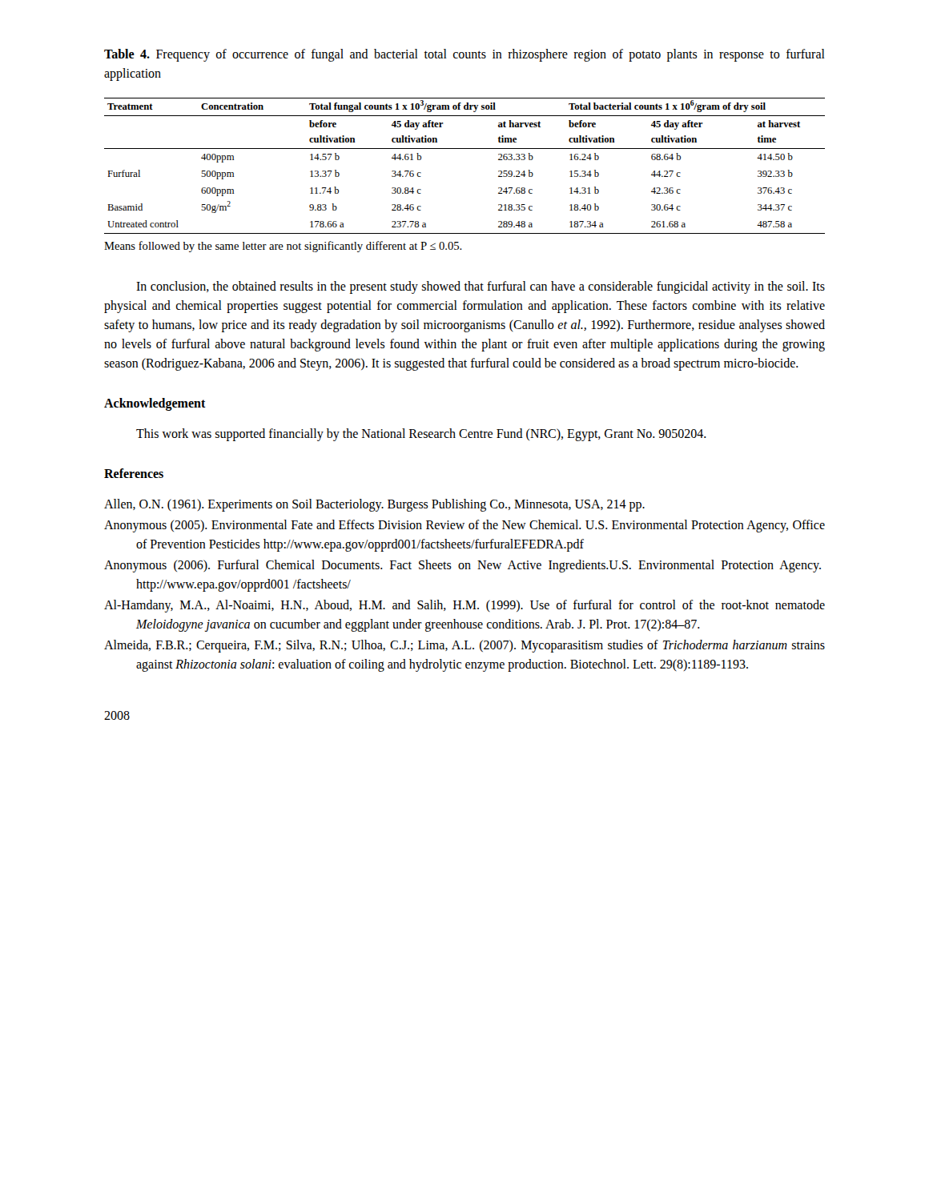Table 4. Frequency of occurrence of fungal and bacterial total counts in rhizosphere region of potato plants in response to furfural application
| Treatment | Concentration | Total fungal counts 1 x 10 3 /gram of dry soil | Total bacterial counts 1 x 10 6 /gram of dry soil |
| --- | --- | --- | --- |
| | | before cultivation | 45 day after cultivation | at harvest time | before cultivation | 45 day after cultivation | at harvest time |
| | 400ppm | 14.57 b | 44.61 b | 263.33 b | 16.24 b | 68.64 b | 414.50 b |
| Furfural | 500ppm | 13.37 b | 34.76 c | 259.24 b | 15.34 b | 44.27 c | 392.33 b |
| | 600ppm | 11.74 b | 30.84 c | 247.68 c | 14.31 b | 42.36 c | 376.43 c |
| Basamid | 50g/m 2 | 9.83 b | 28.46 c | 218.35 c | 18.40 b | 30.64 c | 344.37 c |
| Untreated control | 178.66 a | 237.78 a | 289.48 a | 187.34 a | 261.68 a | 487.58 a |
Means followed by the same letter are not significantly different at P ≤ 0.05.
In conclusion, the obtained results in the present study showed that furfural can have a considerable fungicidal activity in the soil. Its physical and chemical properties suggest potential for commercial formulation and application. These factors combine with its relative safety to humans, low price and its ready degradation by soil microorganisms (Canullo et al., 1992). Furthermore, residue analyses showed no levels of furfural above natural background levels found within the plant or fruit even after multiple applications during the growing season (Rodriguez-Kabana, 2006 and Steyn, 2006). It is suggested that furfural could be considered as a broad spectrum micro-biocide.
Acknowledgement
This work was supported financially by the National Research Centre Fund (NRC), Egypt, Grant No. 9050204.
References
Allen, O.N. (1961). Experiments on Soil Bacteriology. Burgess Publishing Co., Minnesota, USA, 214 pp.
Anonymous (2005). Environmental Fate and Effects Division Review of the New Chemical. U.S. Environmental Protection Agency, Office of Prevention Pesticides http://www.epa.gov/opprd001/factsheets/furfuralEFEDRA.pdf
Anonymous (2006). Furfural Chemical Documents. Fact Sheets on New Active Ingredients.U.S. Environmental Protection Agency. http://www.epa.gov/opprd001 /factsheets/
Al-Hamdany, M.A., Al-Noaimi, H.N., Aboud, H.M. and Salih, H.M. (1999). Use of furfural for control of the root-knot nematode Meloidogyne javanica on cucumber and eggplant under greenhouse conditions. Arab. J. Pl. Prot. 17(2):84–87.
Almeida, F.B.R.; Cerqueira, F.M.; Silva, R.N.; Ulhoa, C.J.; Lima, A.L. (2007). Mycoparasitism studies of Trichoderma harzianum strains against Rhizoctonia solani: evaluation of coiling and hydrolytic enzyme production. Biotechnol. Lett. 29(8):1189-1193.
2008